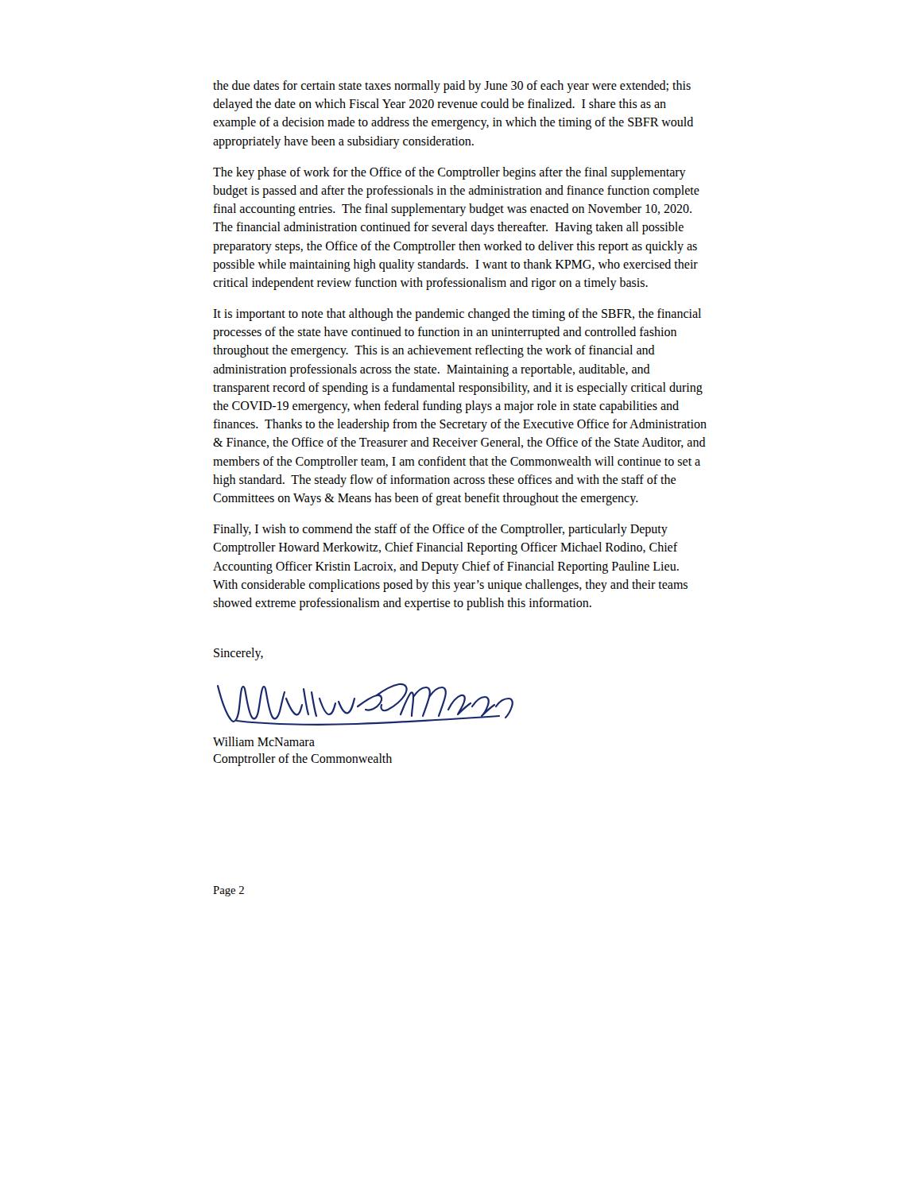the due dates for certain state taxes normally paid by June 30 of each year were extended; this delayed the date on which Fiscal Year 2020 revenue could be finalized. I share this as an example of a decision made to address the emergency, in which the timing of the SBFR would appropriately have been a subsidiary consideration.
The key phase of work for the Office of the Comptroller begins after the final supplementary budget is passed and after the professionals in the administration and finance function complete final accounting entries. The final supplementary budget was enacted on November 10, 2020. The financial administration continued for several days thereafter. Having taken all possible preparatory steps, the Office of the Comptroller then worked to deliver this report as quickly as possible while maintaining high quality standards. I want to thank KPMG, who exercised their critical independent review function with professionalism and rigor on a timely basis.
It is important to note that although the pandemic changed the timing of the SBFR, the financial processes of the state have continued to function in an uninterrupted and controlled fashion throughout the emergency. This is an achievement reflecting the work of financial and administration professionals across the state. Maintaining a reportable, auditable, and transparent record of spending is a fundamental responsibility, and it is especially critical during the COVID-19 emergency, when federal funding plays a major role in state capabilities and finances. Thanks to the leadership from the Secretary of the Executive Office for Administration & Finance, the Office of the Treasurer and Receiver General, the Office of the State Auditor, and members of the Comptroller team, I am confident that the Commonwealth will continue to set a high standard. The steady flow of information across these offices and with the staff of the Committees on Ways & Means has been of great benefit throughout the emergency.
Finally, I wish to commend the staff of the Office of the Comptroller, particularly Deputy Comptroller Howard Merkowitz, Chief Financial Reporting Officer Michael Rodino, Chief Accounting Officer Kristin Lacroix, and Deputy Chief of Financial Reporting Pauline Lieu. With considerable complications posed by this year’s unique challenges, they and their teams showed extreme professionalism and expertise to publish this information.
Sincerely,
William McNamara
Comptroller of the Commonwealth
Page 2